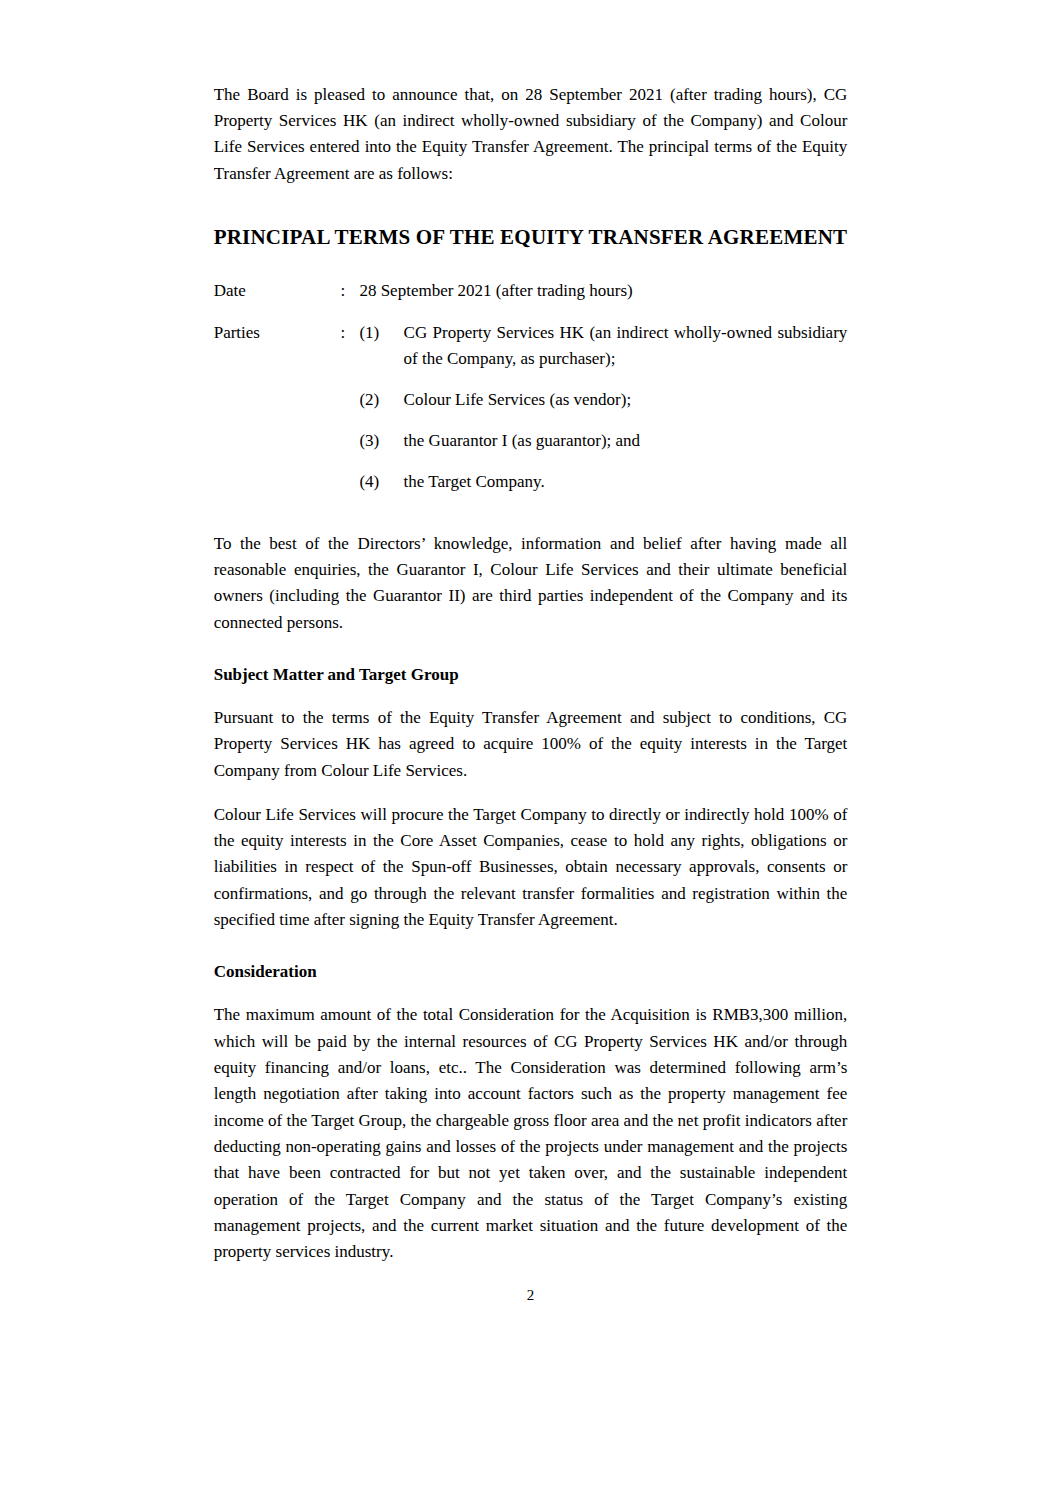The Board is pleased to announce that, on 28 September 2021 (after trading hours), CG Property Services HK (an indirect wholly-owned subsidiary of the Company) and Colour Life Services entered into the Equity Transfer Agreement. The principal terms of the Equity Transfer Agreement are as follows:
PRINCIPAL TERMS OF THE EQUITY TRANSFER AGREEMENT
| Date | : | 28 September 2021 (after trading hours) |
| Parties | : | (1) CG Property Services HK (an indirect wholly-owned subsidiary of the Company, as purchaser); (2) Colour Life Services (as vendor); (3) the Guarantor I (as guarantor); and (4) the Target Company. |
To the best of the Directors’ knowledge, information and belief after having made all reasonable enquiries, the Guarantor I, Colour Life Services and their ultimate beneficial owners (including the Guarantor II) are third parties independent of the Company and its connected persons.
Subject Matter and Target Group
Pursuant to the terms of the Equity Transfer Agreement and subject to conditions, CG Property Services HK has agreed to acquire 100% of the equity interests in the Target Company from Colour Life Services.
Colour Life Services will procure the Target Company to directly or indirectly hold 100% of the equity interests in the Core Asset Companies, cease to hold any rights, obligations or liabilities in respect of the Spun-off Businesses, obtain necessary approvals, consents or confirmations, and go through the relevant transfer formalities and registration within the specified time after signing the Equity Transfer Agreement.
Consideration
The maximum amount of the total Consideration for the Acquisition is RMB3,300 million, which will be paid by the internal resources of CG Property Services HK and/or through equity financing and/or loans, etc.. The Consideration was determined following arm’s length negotiation after taking into account factors such as the property management fee income of the Target Group, the chargeable gross floor area and the net profit indicators after deducting non-operating gains and losses of the projects under management and the projects that have been contracted for but not yet taken over, and the sustainable independent operation of the Target Company and the status of the Target Company’s existing management projects, and the current market situation and the future development of the property services industry.
2